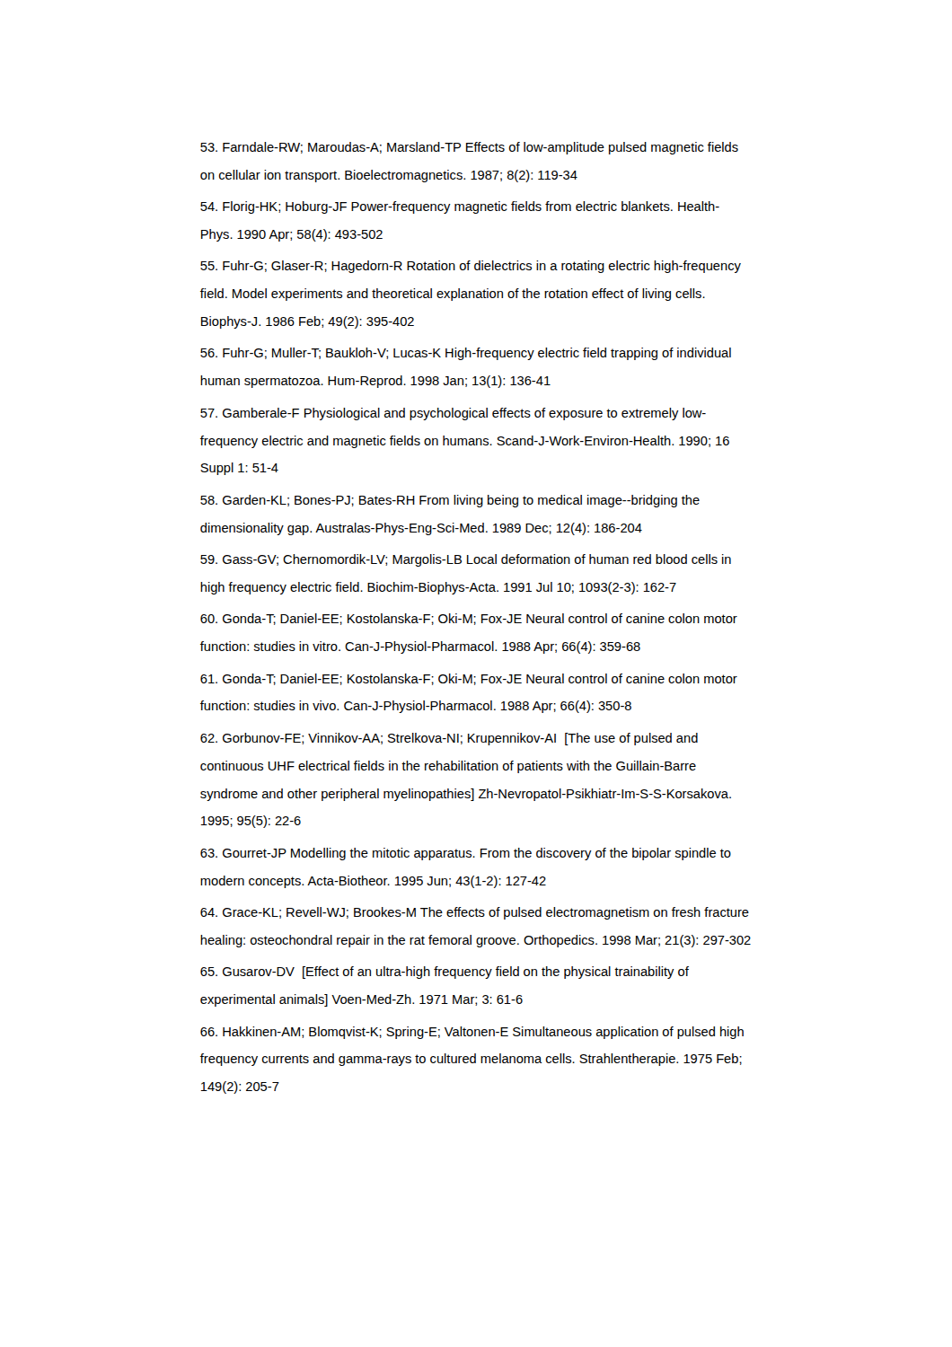53. Farndale-RW; Maroudas-A; Marsland-TP Effects of low-amplitude pulsed magnetic fields on cellular ion transport. Bioelectromagnetics. 1987; 8(2): 119-34
54. Florig-HK; Hoburg-JF Power-frequency magnetic fields from electric blankets. Health-Phys. 1990 Apr; 58(4): 493-502
55. Fuhr-G; Glaser-R; Hagedorn-R Rotation of dielectrics in a rotating electric high-frequency field. Model experiments and theoretical explanation of the rotation effect of living cells. Biophys-J. 1986 Feb; 49(2): 395-402
56. Fuhr-G; Muller-T; Baukloh-V; Lucas-K High-frequency electric field trapping of individual human spermatozoa. Hum-Reprod. 1998 Jan; 13(1): 136-41
57. Gamberale-F Physiological and psychological effects of exposure to extremely low-frequency electric and magnetic fields on humans. Scand-J-Work-Environ-Health. 1990; 16 Suppl 1: 51-4
58. Garden-KL; Bones-PJ; Bates-RH From living being to medical image--bridging the dimensionality gap. Australas-Phys-Eng-Sci-Med. 1989 Dec; 12(4): 186-204
59. Gass-GV; Chernomordik-LV; Margolis-LB Local deformation of human red blood cells in high frequency electric field. Biochim-Biophys-Acta. 1991 Jul 10; 1093(2-3): 162-7
60. Gonda-T; Daniel-EE; Kostolanska-F; Oki-M; Fox-JE Neural control of canine colon motor function: studies in vitro. Can-J-Physiol-Pharmacol. 1988 Apr; 66(4): 359-68
61. Gonda-T; Daniel-EE; Kostolanska-F; Oki-M; Fox-JE Neural control of canine colon motor function: studies in vivo. Can-J-Physiol-Pharmacol. 1988 Apr; 66(4): 350-8
62. Gorbunov-FE; Vinnikov-AA; Strelkova-NI; Krupennikov-AI [The use of pulsed and continuous UHF electrical fields in the rehabilitation of patients with the Guillain-Barre syndrome and other peripheral myelinopathies] Zh-Nevropatol-Psikhiatr-Im-S-S-Korsakova. 1995; 95(5): 22-6
63. Gourret-JP Modelling the mitotic apparatus. From the discovery of the bipolar spindle to modern concepts. Acta-Biotheor. 1995 Jun; 43(1-2): 127-42
64. Grace-KL; Revell-WJ; Brookes-M The effects of pulsed electromagnetism on fresh fracture healing: osteochondral repair in the rat femoral groove. Orthopedics. 1998 Mar; 21(3): 297-302
65. Gusarov-DV [Effect of an ultra-high frequency field on the physical trainability of experimental animals] Voen-Med-Zh. 1971 Mar; 3: 61-6
66. Hakkinen-AM; Blomqvist-K; Spring-E; Valtonen-E Simultaneous application of pulsed high frequency currents and gamma-rays to cultured melanoma cells. Strahlentherapie. 1975 Feb; 149(2): 205-7